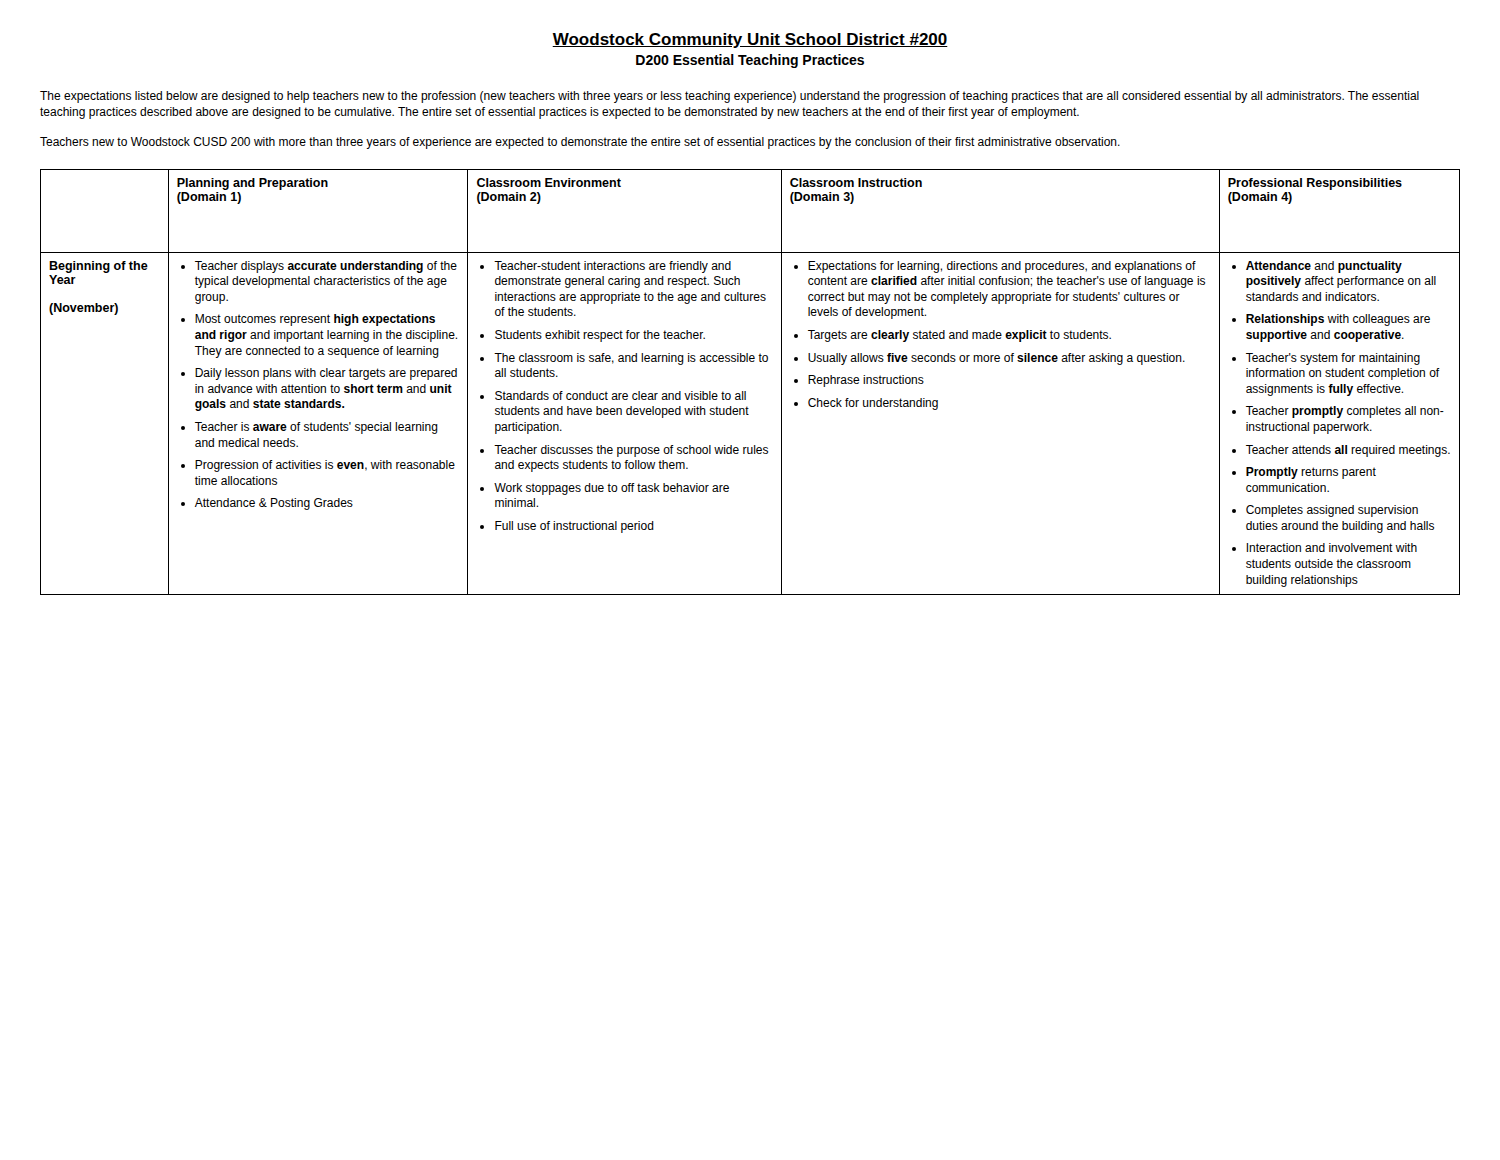Woodstock Community Unit School District #200
D200 Essential Teaching Practices
The expectations listed below are designed to help teachers new to the profession (new teachers with three years or less teaching experience) understand the progression of teaching practices that are all considered essential by all administrators. The essential teaching practices described above are designed to be cumulative. The entire set of essential practices is expected to be demonstrated by new teachers at the end of their first year of employment.
Teachers new to Woodstock CUSD 200 with more than three years of experience are expected to demonstrate the entire set of essential practices by the conclusion of their first administrative observation.
| | Planning and Preparation (Domain 1) | Classroom Environment (Domain 2) | Classroom Instruction (Domain 3) | Professional Responsibilities (Domain 4) |
| --- | --- | --- | --- | --- |
| Beginning of the Year (November) | Teacher displays accurate understanding of the typical developmental characteristics of the age group. Most outcomes represent high expectations and rigor and important learning in the discipline. They are connected to a sequence of learning Daily lesson plans with clear targets are prepared in advance with attention to short term and unit goals and state standards. Teacher is aware of students' special learning and medical needs. Progression of activities is even , with reasonable time allocations Attendance & Posting Grades | Teacher-student interactions are friendly and demonstrate general caring and respect. Such interactions are appropriate to the age and cultures of the students. Students exhibit respect for the teacher. The classroom is safe, and learning is accessible to all students. Standards of conduct are clear and visible to all students and have been developed with student participation. Teacher discusses the purpose of school wide rules and expects students to follow them. Work stoppages due to off task behavior are minimal. Full use of instructional period | Expectations for learning, directions and procedures, and explanations of content are clarified after initial confusion; the teacher's use of language is correct but may not be completely appropriate for students' cultures or levels of development. Targets are clearly stated and made explicit to students. Usually allows five seconds or more of silence after asking a question. Rephrase instructions Check for understanding | Attendance and punctuality positively affect performance on all standards and indicators. Relationships with colleagues are supportive and cooperative . Teacher's system for maintaining information on student completion of assignments is fully effective. Teacher promptly completes all non-instructional paperwork. Teacher attends all required meetings. Promptly returns parent communication. Completes assigned supervision duties around the building and halls Interaction and involvement with students outside the classroom building relationships |